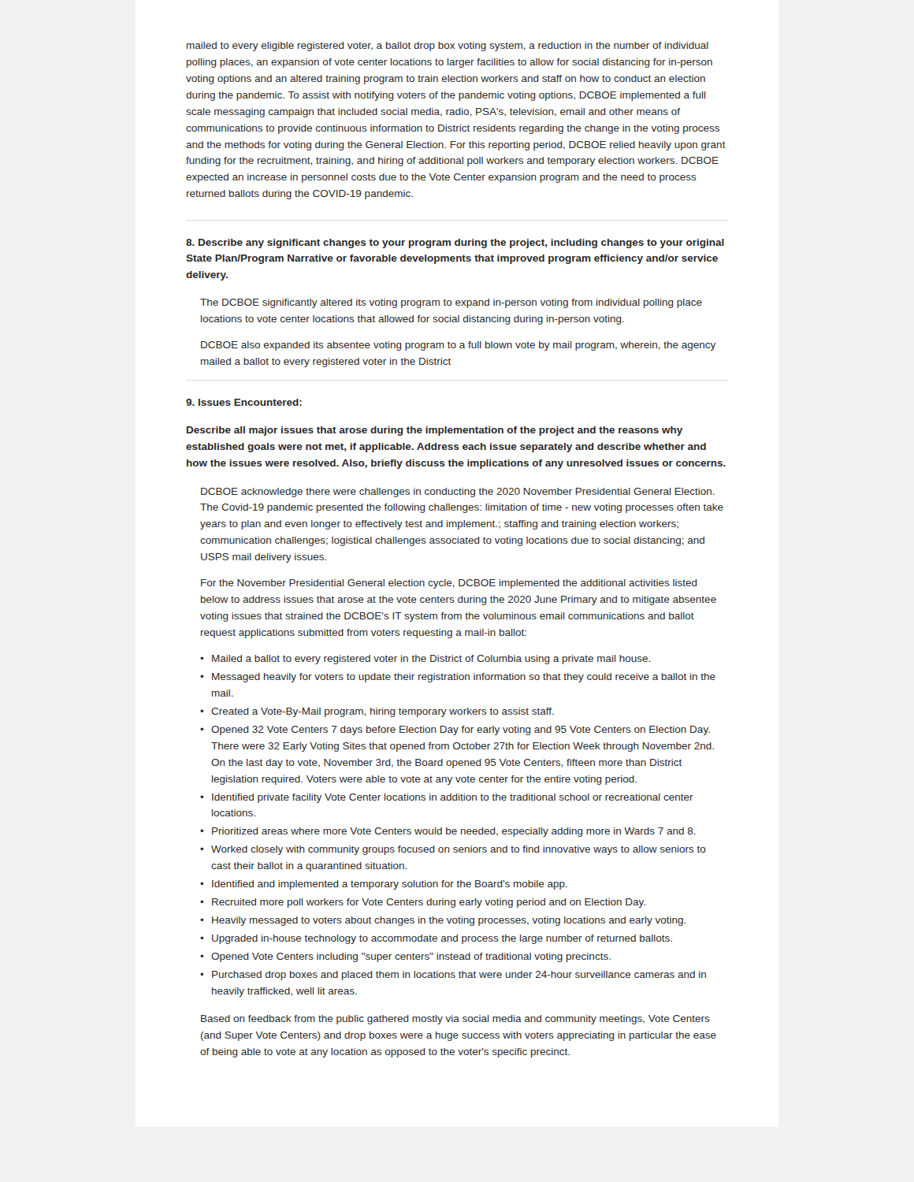mailed to every eligible registered voter, a ballot drop box voting system, a reduction in the number of individual polling places, an expansion of vote center locations to larger facilities to allow for social distancing for in-person voting options and an altered training program to train election workers and staff on how to conduct an election during the pandemic. To assist with notifying voters of the pandemic voting options, DCBOE implemented a full scale messaging campaign that included social media, radio, PSA's, television, email and other means of communications to provide continuous information to District residents regarding the change in the voting process and the methods for voting during the General Election. For this reporting period, DCBOE relied heavily upon grant funding for the recruitment, training, and hiring of additional poll workers and temporary election workers. DCBOE expected an increase in personnel costs due to the Vote Center expansion program and the need to process returned ballots during the COVID-19 pandemic.
8. Describe any significant changes to your program during the project, including changes to your original State Plan/Program Narrative or favorable developments that improved program efficiency and/or service delivery.
The DCBOE significantly altered its voting program to expand in-person voting from individual polling place locations to vote center locations that allowed for social distancing during in-person voting.
DCBOE also expanded its absentee voting program to a full blown vote by mail program, wherein, the agency mailed a ballot to every registered voter in the District
9. Issues Encountered:
Describe all major issues that arose during the implementation of the project and the reasons why established goals were not met, if applicable. Address each issue separately and describe whether and how the issues were resolved. Also, briefly discuss the implications of any unresolved issues or concerns.
DCBOE acknowledge there were challenges in conducting the 2020 November Presidential General Election. The Covid-19 pandemic presented the following challenges: limitation of time - new voting processes often take years to plan and even longer to effectively test and implement.; staffing and training election workers; communication challenges; logistical challenges associated to voting locations due to social distancing; and USPS mail delivery issues.
For the November Presidential General election cycle, DCBOE implemented the additional activities listed below to address issues that arose at the vote centers during the 2020 June Primary and to mitigate absentee voting issues that strained the DCBOE's IT system from the voluminous email communications and ballot request applications submitted from voters requesting a mail-in ballot:
Mailed a ballot to every registered voter in the District of Columbia using a private mail house.
Messaged heavily for voters to update their registration information so that they could receive a ballot in the mail.
Created a Vote-By-Mail program, hiring temporary workers to assist staff.
Opened 32 Vote Centers 7 days before Election Day for early voting and 95 Vote Centers on Election Day. There were 32 Early Voting Sites that opened from October 27th for Election Week through November 2nd. On the last day to vote, November 3rd, the Board opened 95 Vote Centers, fifteen more than District legislation required. Voters were able to vote at any vote center for the entire voting period.
Identified private facility Vote Center locations in addition to the traditional school or recreational center locations.
Prioritized areas where more Vote Centers would be needed, especially adding more in Wards 7 and 8.
Worked closely with community groups focused on seniors and to find innovative ways to allow seniors to cast their ballot in a quarantined situation.
Identified and implemented a temporary solution for the Board's mobile app.
Recruited more poll workers for Vote Centers during early voting period and on Election Day.
Heavily messaged to voters about changes in the voting processes, voting locations and early voting.
Upgraded in-house technology to accommodate and process the large number of returned ballots.
Opened Vote Centers including "super centers" instead of traditional voting precincts.
Purchased drop boxes and placed them in locations that were under 24-hour surveillance cameras and in heavily trafficked, well lit areas.
Based on feedback from the public gathered mostly via social media and community meetings, Vote Centers (and Super Vote Centers) and drop boxes were a huge success with voters appreciating in particular the ease of being able to vote at any location as opposed to the voter's specific precinct.